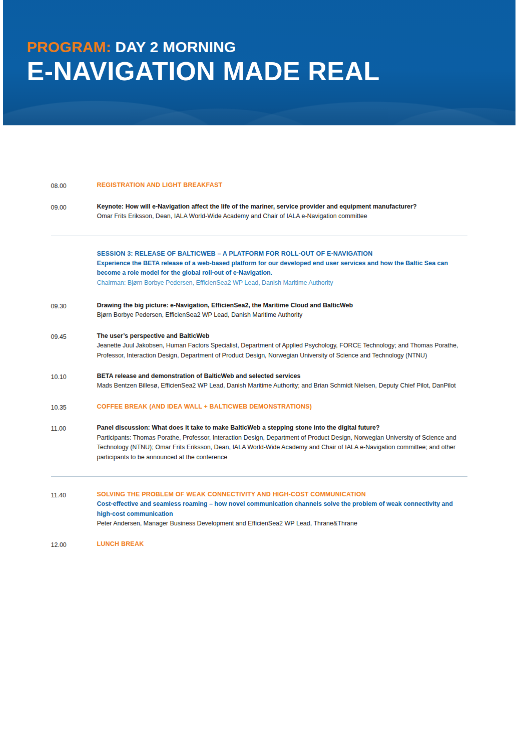PROGRAM: DAY 2 MORNING
E-NAVIGATION MADE REAL
08.00
Registration and light breakfast
09.00
Keynote: How will e-Navigation affect the life of the mariner, service provider and equipment manufacturer? Omar Frits Eriksson, Dean, IALA World-Wide Academy and Chair of IALA e-Navigation committee
Session 3: Release of BalticWeb – a platform for roll-out of e-Navigation
Experience the BETA release of a web-based platform for our developed end user services and how the Baltic Sea can become a role model for the global roll-out of e-Navigation.
Chairman: Bjørn Borbye Pedersen, EfficienSea2 WP Lead, Danish Maritime Authority
09.30
Drawing the big picture: e-Navigation, EfficienSea2, the Maritime Cloud and BalticWeb Bjørn Borbye Pedersen, EfficienSea2 WP Lead, Danish Maritime Authority
09.45
The user’s perspective and BalticWeb Jeanette Juul Jakobsen, Human Factors Specialist, Department of Applied Psychology, FORCE Technology; and Thomas Porathe, Professor, Interaction Design, Department of Product Design, Norwegian University of Science and Technology (NTNU)
10.10
BETA release and demonstration of BalticWeb and selected services Mads Bentzen Billesø, EfficienSea2 WP Lead, Danish Maritime Authority; and Brian Schmidt Nielsen, Deputy Chief Pilot, DanPilot
10.35
Coffee break (and idea wall + BalticWeb demonstrations)
11.00
Panel discussion: What does it take to make BalticWeb a stepping stone into the digital future? Participants: Thomas Porathe, Professor, Interaction Design, Department of Product Design, Norwegian University of Science and Technology (NTNU); Omar Frits Eriksson, Dean, IALA World-Wide Academy and Chair of IALA e-Navigation committee; and other participants to be announced at the conference
11.40
Solving the problem of weak connectivity and high-cost communication
Cost-effective and seamless roaming – how novel communication channels solve the problem of weak connectivity and high-cost communication Peter Andersen, Manager Business Development and EfficienSea2 WP Lead, Thrane&Thrane
12.00
Lunch break